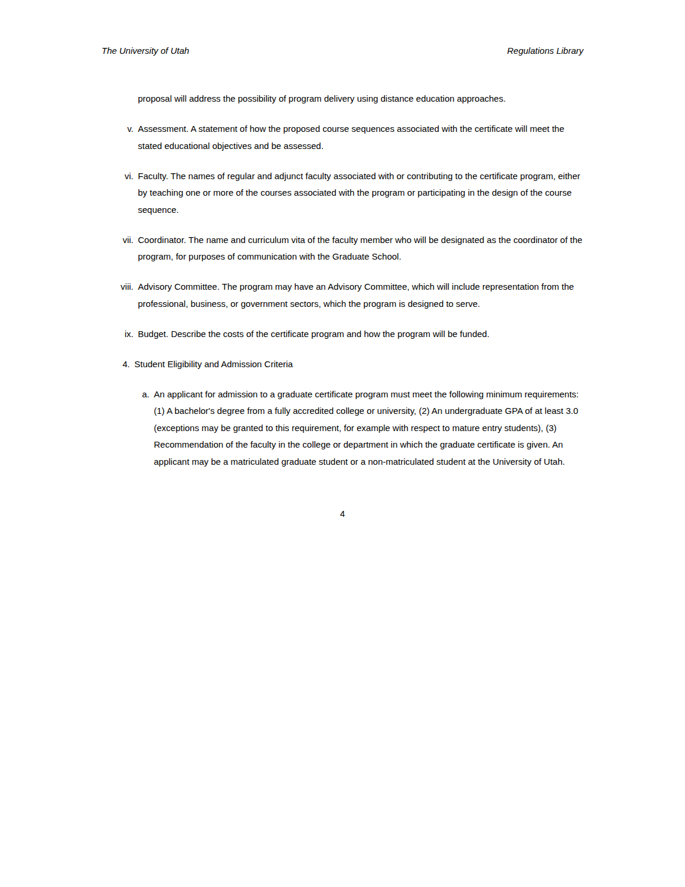The University of Utah Regulations Library
proposal will address the possibility of program delivery using distance education approaches.
v. Assessment. A statement of how the proposed course sequences associated with the certificate will meet the stated educational objectives and be assessed.
vi. Faculty. The names of regular and adjunct faculty associated with or contributing to the certificate program, either by teaching one or more of the courses associated with the program or participating in the design of the course sequence.
vii. Coordinator. The name and curriculum vita of the faculty member who will be designated as the coordinator of the program, for purposes of communication with the Graduate School.
viii. Advisory Committee. The program may have an Advisory Committee, which will include representation from the professional, business, or government sectors, which the program is designed to serve.
ix. Budget. Describe the costs of the certificate program and how the program will be funded.
4. Student Eligibility and Admission Criteria
a. An applicant for admission to a graduate certificate program must meet the following minimum requirements: (1) A bachelor's degree from a fully accredited college or university, (2) An undergraduate GPA of at least 3.0 (exceptions may be granted to this requirement, for example with respect to mature entry students), (3) Recommendation of the faculty in the college or department in which the graduate certificate is given. An applicant may be a matriculated graduate student or a non-matriculated student at the University of Utah.
4